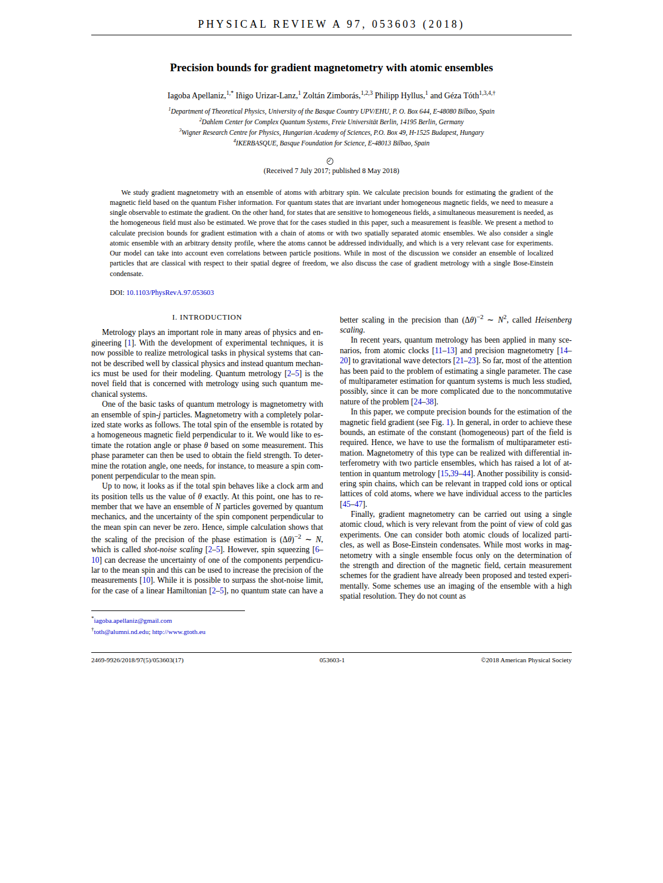PHYSICAL REVIEW A 97, 053603 (2018)
Precision bounds for gradient magnetometry with atomic ensembles
Iagoba Apellaniz,1,* Iñigo Urizar-Lanz,1 Zoltán Zimborás,1,2,3 Philipp Hyllus,1 and Géza Tóth1,3,4,†
1Department of Theoretical Physics, University of the Basque Country UPV/EHU, P. O. Box 644, E-48080 Bilbao, Spain
2Dahlem Center for Complex Quantum Systems, Freie Universität Berlin, 14195 Berlin, Germany
3Wigner Research Centre for Physics, Hungarian Academy of Sciences, P.O. Box 49, H-1525 Budapest, Hungary
4IKERBASQUE, Basque Foundation for Science, E-48013 Bilbao, Spain
✓
(Received 7 July 2017; published 8 May 2018)
We study gradient magnetometry with an ensemble of atoms with arbitrary spin. We calculate precision bounds for estimating the gradient of the magnetic field based on the quantum Fisher information. For quantum states that are invariant under homogeneous magnetic fields, we need to measure a single observable to estimate the gradient. On the other hand, for states that are sensitive to homogeneous fields, a simultaneous measurement is needed, as the homogeneous field must also be estimated. We prove that for the cases studied in this paper, such a measurement is feasible. We present a method to calculate precision bounds for gradient estimation with a chain of atoms or with two spatially separated atomic ensembles. We also consider a single atomic ensemble with an arbitrary density profile, where the atoms cannot be addressed individually, and which is a very relevant case for experiments. Our model can take into account even correlations between particle positions. While in most of the discussion we consider an ensemble of localized particles that are classical with respect to their spatial degree of freedom, we also discuss the case of gradient metrology with a single Bose-Einstein condensate.
DOI: 10.1103/PhysRevA.97.053603
I. INTRODUCTION
Metrology plays an important role in many areas of physics and engineering [1]. With the development of experimental techniques, it is now possible to realize metrological tasks in physical systems that cannot be described well by classical physics and instead quantum mechanics must be used for their modeling. Quantum metrology [2–5] is the novel field that is concerned with metrology using such quantum mechanical systems.
One of the basic tasks of quantum metrology is magnetometry with an ensemble of spin-j particles. Magnetometry with a completely polarized state works as follows. The total spin of the ensemble is rotated by a homogeneous magnetic field perpendicular to it. We would like to estimate the rotation angle or phase θ based on some measurement. This phase parameter can then be used to obtain the field strength. To determine the rotation angle, one needs, for instance, to measure a spin component perpendicular to the mean spin.
Up to now, it looks as if the total spin behaves like a clock arm and its position tells us the value of θ exactly. At this point, one has to remember that we have an ensemble of N particles governed by quantum mechanics, and the uncertainty of the spin component perpendicular to the mean spin can never be zero. Hence, simple calculation shows that the scaling of the precision of the phase estimation is (Δθ)−2 ∼ N, which is called shot-noise scaling [2–5]. However, spin squeezing [6–10] can decrease the uncertainty of one of the components perpendicular to the mean spin and this can be used to increase the precision of the measurements [10]. While it is possible to surpass the shot-noise limit, for the case of a linear Hamiltonian [2–5], no quantum state can have a better scaling in the precision than (Δθ)−2 ∼ N2, called Heisenberg scaling.
In recent years, quantum metrology has been applied in many scenarios, from atomic clocks [11–13] and precision magnetometry [14–20] to gravitational wave detectors [21–23]. So far, most of the attention has been paid to the problem of estimating a single parameter. The case of multiparameter estimation for quantum systems is much less studied, possibly, since it can be more complicated due to the noncommutative nature of the problem [24–38].
In this paper, we compute precision bounds for the estimation of the magnetic field gradient (see Fig. 1). In general, in order to achieve these bounds, an estimate of the constant (homogeneous) part of the field is required. Hence, we have to use the formalism of multiparameter estimation. Magnetometry of this type can be realized with differential interferometry with two particle ensembles, which has raised a lot of attention in quantum metrology [15,39–44]. Another possibility is considering spin chains, which can be relevant in trapped cold ions or optical lattices of cold atoms, where we have individual access to the particles [45–47].
Finally, gradient magnetometry can be carried out using a single atomic cloud, which is very relevant from the point of view of cold gas experiments. One can consider both atomic clouds of localized particles, as well as Bose-Einstein condensates. While most works in magnetometry with a single ensemble focus only on the determination of the strength and direction of the magnetic field, certain measurement schemes for the gradient have already been proposed and tested experimentally. Some schemes use an imaging of the ensemble with a high spatial resolution. They do not count as
*iagoba.apellaniz@gmail.com
†toth@alumni.nd.edu; http://www.gtoth.eu
2469-9926/2018/97(5)/053603(17)
053603-1
©2018 American Physical Society